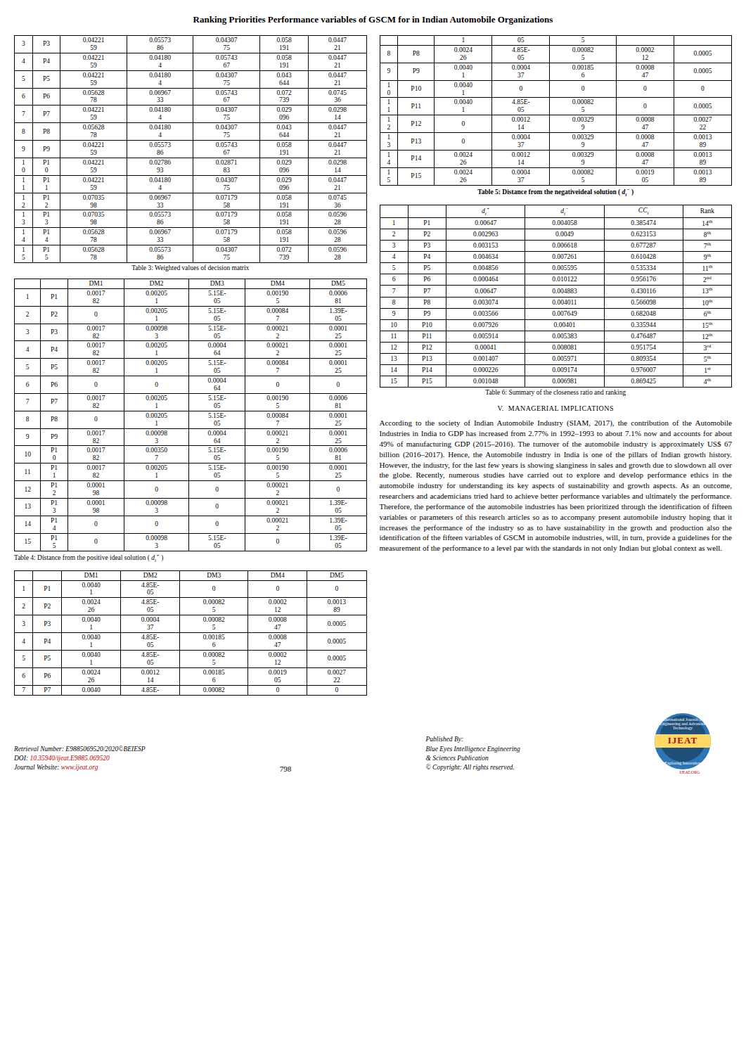Ranking Priorities Performance variables of GSCM for in Indian Automobile Organizations
| 3 | P3 | 0.04221 59 | 0.05573 86 | 0.04307 75 | 0.058 191 | 0.0447 21 |
| 4 | P4 | 0.04221 59 | 0.04180 4 | 0.05743 67 | 0.058 191 | 0.0447 21 |
| 5 | P5 | 0.04221 59 | 0.04180 4 | 0.04307 75 | 0.043 644 | 0.0447 21 |
| 6 | P6 | 0.05628 78 | 0.06967 33 | 0.05743 67 | 0.072 739 | 0.0745 36 |
| 7 | P7 | 0.04221 59 | 0.04180 4 | 0.04307 75 | 0.029 096 | 0.0298 14 |
| 8 | P8 | 0.05628 78 | 0.04180 4 | 0.04307 75 | 0.043 644 | 0.0447 21 |
| 9 | P9 | 0.04221 59 | 0.05573 86 | 0.05743 67 | 0.058 191 | 0.0447 21 |
| 1 0 | P1 0 | 0.04221 59 | 0.02786 93 | 0.02871 83 | 0.029 096 | 0.0298 14 |
| 1 1 | P1 1 | 0.04221 59 | 0.04180 4 | 0.04307 75 | 0.029 096 | 0.0447 21 |
| 1 2 | P1 2 | 0.07035 98 | 0.06967 33 | 0.07179 58 | 0.058 191 | 0.0745 36 |
| 1 3 | P1 3 | 0.07035 98 | 0.05573 86 | 0.07179 58 | 0.058 191 | 0.0596 28 |
| 1 4 | P1 4 | 0.05628 78 | 0.06967 33 | 0.07179 58 | 0.058 191 | 0.0596 28 |
| 1 5 | P1 5 | 0.05628 78 | 0.05573 86 | 0.04307 75 | 0.072 739 | 0.0596 28 |
Table 3: Weighted values of decision matrix
| | | DM1 | DM2 | DM3 | DM4 | DM5 |
| 1 | P1 | 0.0017 82 | 0.00205 1 | 5.15E- 05 | 0.00190 5 | 0.0006 81 |
| 2 | P2 | 0 | 0.00205 1 | 5.15E- 05 | 0.00084 7 | 1.39E- 05 |
| 3 | P3 | 0.0017 82 | 0.00098 3 | 5.15E- 05 | 0.00021 2 | 0.0001 25 |
| 4 | P4 | 0.0017 82 | 0.00205 1 | 0.0004 64 | 0.00021 2 | 0.0001 25 |
| 5 | P5 | 0.0017 82 | 0.00205 1 | 5.15E- 05 | 0.00084 7 | 0.0001 25 |
| 6 | P6 | 0 | 0 | 0.0004 64 | 0 | 0 |
| 7 | P7 | 0.0017 82 | 0.00205 1 | 5.15E- 05 | 0.00190 5 | 0.0006 81 |
| 8 | P8 | 0 | 0.00205 1 | 5.15E- 05 | 0.00084 7 | 0.0001 25 |
| 9 | P9 | 0.0017 82 | 0.00098 3 | 0.0004 64 | 0.00021 2 | 0.0001 25 |
| 10 | P1 0 | 0.0017 82 | 0.00350 7 | 5.15E- 05 | 0.00190 5 | 0.0006 81 |
| 11 | P1 1 | 0.0017 82 | 0.00205 1 | 5.15E- 05 | 0.00190 5 | 0.0001 25 |
| 12 | P1 2 | 0.0001 98 | 0 | 0 | 0.00021 2 | 0 |
| 13 | P1 3 | 0.0001 98 | 0.00098 3 | 0 | 0.00021 2 | 1.39E- 05 |
| 14 | P1 4 | 0 | 0 | 0 | 0.00021 2 | 1.39E- 05 |
| 15 | P1 5 | 0 | 0.00098 3 | 5.15E- 05 | 0 | 1.39E- 05 |
Table 4: Distance from the positive ideal solution ( di+ )
| | | DM1 | DM2 | DM3 | DM4 | DM5 |
| 1 | P1 | 0.0040 1 | 4.85E- 05 | 0 | 0 | 0 |
| 2 | P2 | 0.0024 26 | 4.85E- 05 | 0.00082 5 | 0.0002 12 | 0.0013 89 |
| 3 | P3 | 0.0040 1 | 0.0004 37 | 0.00082 5 | 0.0008 47 | 0.0005 |
| 4 | P4 | 0.0040 1 | 4.85E- 05 | 0.00185 6 | 0.0008 47 | 0.0005 |
| 5 | P5 | 0.0040 1 | 4.85E- 05 | 0.00082 5 | 0.0002 12 | 0.0005 |
| 6 | P6 | 0.0024 26 | 0.0012 14 | 0.00185 6 | 0.0019 05 | 0.0027 22 |
| 7 | P7 | 0.0040 | 4.85E- | 0.00082 | 0 | 0 |
| | | 1 | 05 | 5 | | |
| 8 | P8 | 0.0024 26 | 4.85E- 05 | 0.00082 5 | 0.0002 12 | 0.0005 |
| 9 | P9 | 0.0040 1 | 0.0004 37 | 0.00185 6 | 0.0008 47 | 0.0005 |
| 1 0 | P10 | 0.0040 1 | 0 | 0 | 0 | 0 |
| 1 1 | P11 | 0.0040 1 | 4.85E- 05 | 0.00082 5 | 0 | 0.0005 |
| 1 2 | P12 | 0 | 0.0012 14 | 0.00329 9 | 0.0008 47 | 0.0027 22 |
| 1 3 | P13 | 0 | 0.0004 37 | 0.00329 9 | 0.0008 47 | 0.0013 89 |
| 1 4 | P14 | 0.0024 26 | 0.0012 14 | 0.00329 9 | 0.0008 47 | 0.0013 89 |
| 1 5 | P15 | 0.0024 26 | 0.0004 37 | 0.00082 5 | 0.0019 05 | 0.0013 89 |
Table 5: Distance from the negativeideal solution ( di− )
| | | d i + | d i − | CC i | Rank |
| 1 | P1 | 0.00647 | 0.004058 | 0.385474 | 14 th |
| 2 | P2 | 0.002963 | 0.0049 | 0.623153 | 8 th |
| 3 | P3 | 0.003153 | 0.006618 | 0.677287 | 7 th |
| 4 | P4 | 0.004634 | 0.007261 | 0.610428 | 9 th |
| 5 | P5 | 0.004856 | 0.005595 | 0.535334 | 11 th |
| 6 | P6 | 0.000464 | 0.010122 | 0.956176 | 2 nd |
| 7 | P7 | 0.00647 | 0.004883 | 0.430116 | 13 th |
| 8 | P8 | 0.003074 | 0.004011 | 0.566098 | 10 th |
| 9 | P9 | 0.003566 | 0.007649 | 0.682048 | 6 th |
| 10 | P10 | 0.007926 | 0.00401 | 0.335944 | 15 th |
| 11 | P11 | 0.005914 | 0.005383 | 0.476487 | 12 th |
| 12 | P12 | 0.00041 | 0.008081 | 0.951754 | 3 rd |
| 13 | P13 | 0.001407 | 0.005971 | 0.809354 | 5 th |
| 14 | P14 | 0.000226 | 0.009174 | 0.976007 | 1 st |
| 15 | P15 | 0.001048 | 0.006981 | 0.869425 | 4 th |
Table 6: Summary of the closeness ratio and ranking
V. MANAGERIAL IMPLICATIONS
According to the society of Indian Automobile Industry (SIAM, 2017), the contribution of the Automobile Industries in India to GDP has increased from 2.77% in 1992–1993 to about 7.1% now and accounts for about 49% of manufacturing GDP (2015–2016). The turnover of the automobile industry is approximately US$ 67 billion (2016–2017). Hence, the Automobile industry in India is one of the pillars of Indian growth history. However, the industry, for the last few years is showing slanginess in sales and growth due to slowdown all over the globe. Recently, numerous studies have carried out to explore and develop performance ethics in the automobile industry for understanding its key aspects of sustainability and growth aspects. As an outcome, researchers and academicians tried hard to achieve better performance variables and ultimately the performance. Therefore, the performance of the automobile industries has been prioritized through the identification of fifteen variables or parameters of this research articles so as to accompany present automobile industry hoping that it increases the performance of the industry so as to have sustainability in the growth and production also the identification of the fifteen variables of GSCM in automobile industries, will, in turn, provide a guidelines for the measurement of the performance to a level par with the standards in not only Indian but global context as well.
Retrieval Number: E9885069520/2020©BEIESP
DOI: 10.35940/ijeat.E9885.069520
Journal Website: www.ijeat.org
798
Published By:
Blue Eyes Intelligence Engineering
& Sciences Publication
© Copyright: All rights reserved.
International Journal of Engineering and Advanced Technology
IJEAT
Exploring Innovation
IJEAT.ORG